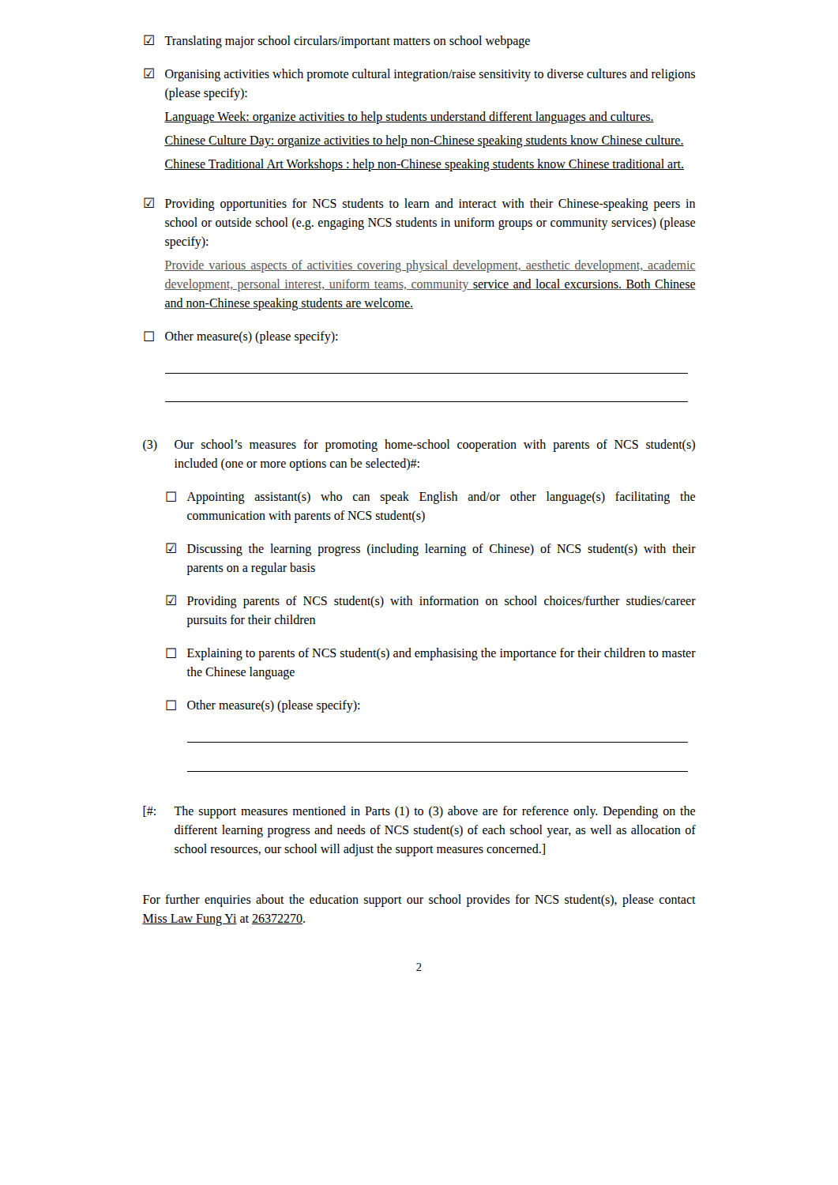☑
Translating major school circulars/important matters on school webpage
☑
Organising activities which promote cultural integration/raise sensitivity to diverse cultures and religions (please specify): Language Week: organize activities to help students understand different languages and cultures. Chinese Culture Day: organize activities to help non-Chinese speaking students know Chinese culture. Chinese Traditional Art Workshops : help non-Chinese speaking students know Chinese traditional art.
☑
Providing opportunities for NCS students to learn and interact with their Chinese-speaking peers in school or outside school (e.g. engaging NCS students in uniform groups or community services) (please specify): Provide various aspects of activities covering physical development, aesthetic development, academic development, personal interest, uniform teams, community service and local excursions. Both Chinese and non-Chinese speaking students are welcome.
☐
Other measure(s) (please specify):
(3)
Our school’s measures for promoting home-school cooperation with parents of NCS student(s) included (one or more options can be selected)#:
☐
Appointing assistant(s) who can speak English and/or other language(s) facilitating the communication with parents of NCS student(s)
☑
Discussing the learning progress (including learning of Chinese) of NCS student(s) with their parents on a regular basis
☑
Providing parents of NCS student(s) with information on school choices/further studies/career pursuits for their children
☐
Explaining to parents of NCS student(s) and emphasising the importance for their children to master the Chinese language
☐
Other measure(s) (please specify):
[#:
The support measures mentioned in Parts (1) to (3) above are for reference only. Depending on the different learning progress and needs of NCS student(s) of each school year, as well as allocation of school resources, our school will adjust the support measures concerned.]
For further enquiries about the education support our school provides for NCS student(s), please contact Miss Law Fung Yi at 26372270.
2